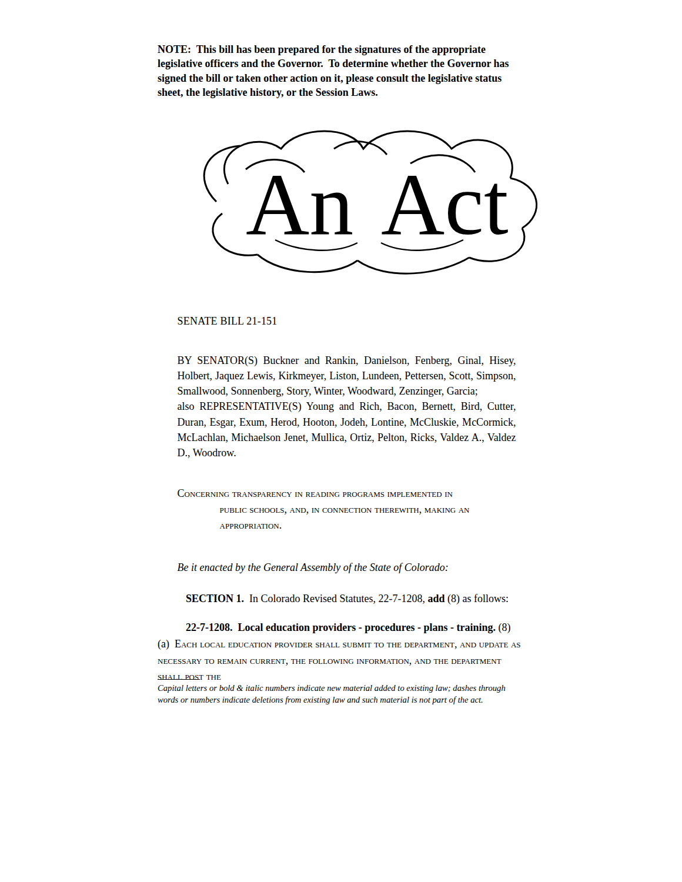NOTE: This bill has been prepared for the signatures of the appropriate legislative officers and the Governor. To determine whether the Governor has signed the bill or taken other action on it, please consult the legislative status sheet, the legislative history, or the Session Laws.
An Act
SENATE BILL 21-151
BY SENATOR(S) Buckner and Rankin, Danielson, Fenberg, Ginal, Hisey, Holbert, Jaquez Lewis, Kirkmeyer, Liston, Lundeen, Pettersen, Scott, Simpson, Smallwood, Sonnenberg, Story, Winter, Woodward, Zenzinger, Garcia;
also REPRESENTATIVE(S) Young and Rich, Bacon, Bernett, Bird, Cutter, Duran, Esgar, Exum, Herod, Hooton, Jodeh, Lontine, McCluskie, McCormick, McLachlan, Michaelson Jenet, Mullica, Ortiz, Pelton, Ricks, Valdez A., Valdez D., Woodrow.
Concerning transparency in reading programs implemented in public schools, and, in connection therewith, making an appropriation.
Be it enacted by the General Assembly of the State of Colorado:
SECTION 1. In Colorado Revised Statutes, 22-7-1208, add (8) as follows:
22-7-1208. Local education providers - procedures - plans - training. (8) (a) Each local education provider shall submit to the department, and update as necessary to remain current, the following information, and the department shall post the
Capital letters or bold & italic numbers indicate new material added to existing law; dashes through words or numbers indicate deletions from existing law and such material is not part of the act.